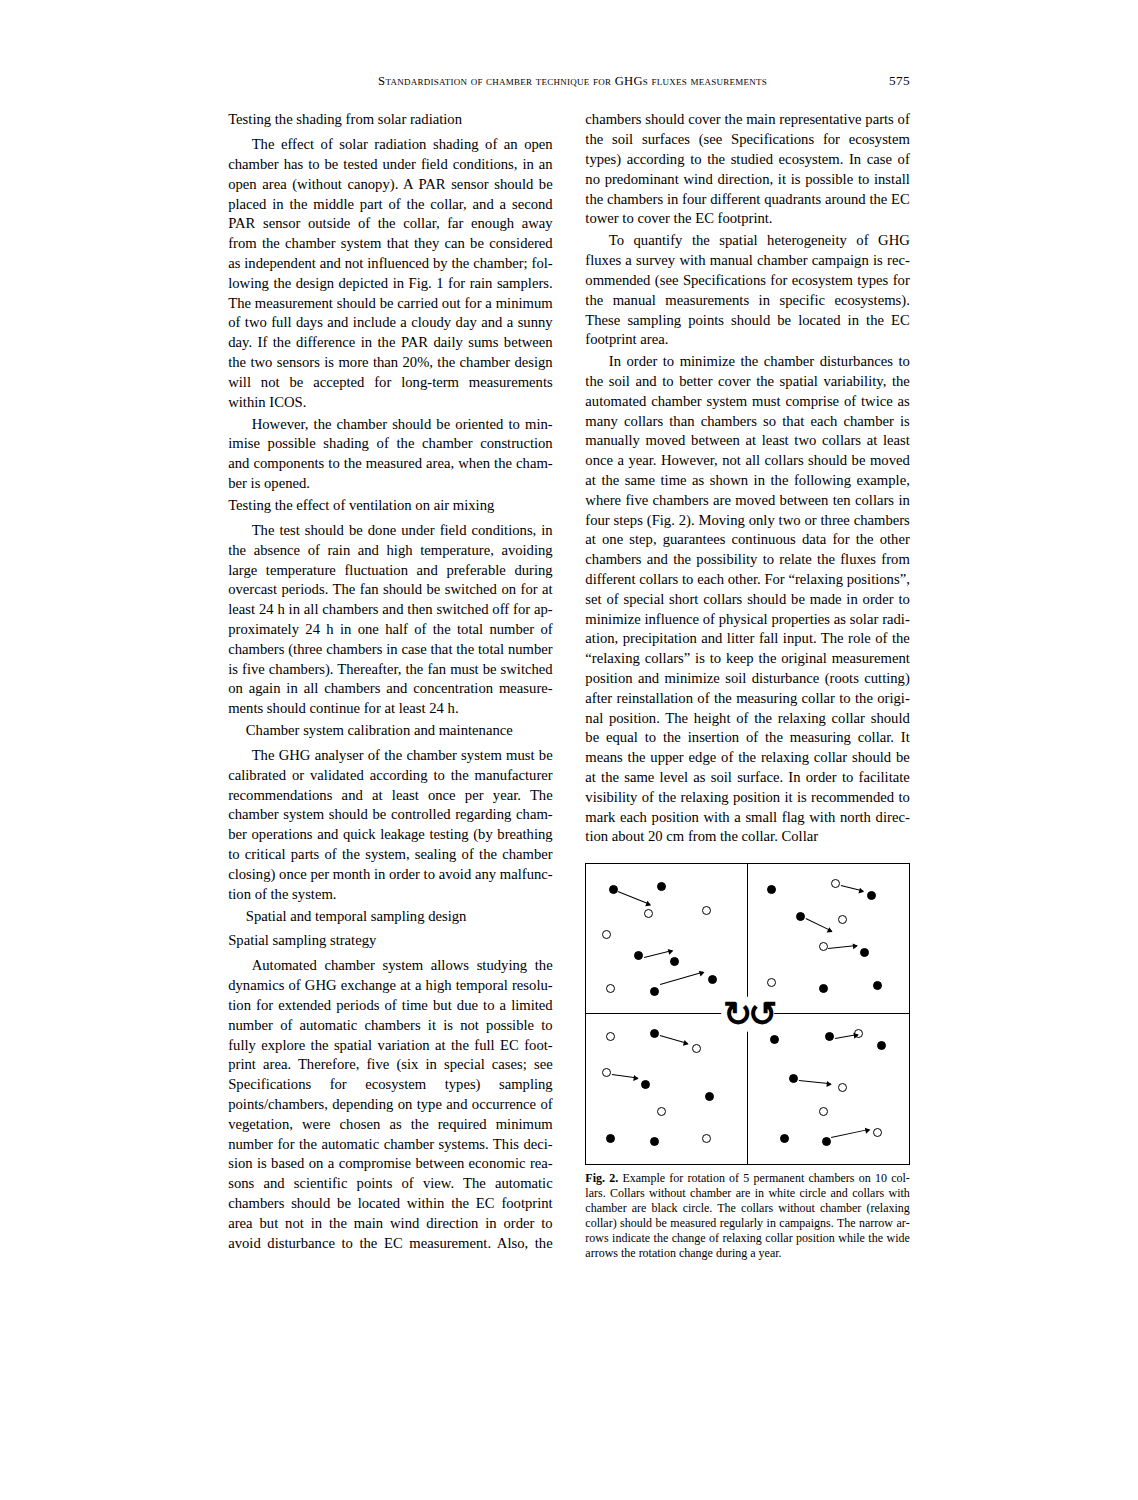Standardisation of chamber technique for GHGs fluxes measurements 575
Testing the shading from solar radiation
The effect of solar radiation shading of an open chamber has to be tested under field conditions, in an open area (without canopy). A PAR sensor should be placed in the middle part of the collar, and a second PAR sensor outside of the collar, far enough away from the chamber system that they can be considered as independent and not influenced by the chamber; following the design depicted in Fig. 1 for rain samplers. The measurement should be carried out for a minimum of two full days and include a cloudy day and a sunny day. If the difference in the PAR daily sums between the two sensors is more than 20%, the chamber design will not be accepted for long-term measurements within ICOS.
However, the chamber should be oriented to minimise possible shading of the chamber construction and components to the measured area, when the chamber is opened.
Testing the effect of ventilation on air mixing
The test should be done under field conditions, in the absence of rain and high temperature, avoiding large temperature fluctuation and preferable during overcast periods. The fan should be switched on for at least 24 h in all chambers and then switched off for approximately 24 h in one half of the total number of chambers (three chambers in case that the total number is five chambers). Thereafter, the fan must be switched on again in all chambers and concentration measurements should continue for at least 24 h.
Chamber system calibration and maintenance
The GHG analyser of the chamber system must be calibrated or validated according to the manufacturer recommendations and at least once per year. The chamber system should be controlled regarding chamber operations and quick leakage testing (by breathing to critical parts of the system, sealing of the chamber closing) once per month in order to avoid any malfunction of the system.
Spatial and temporal sampling design
Spatial sampling strategy
Automated chamber system allows studying the dynamics of GHG exchange at a high temporal resolution for extended periods of time but due to a limited number of automatic chambers it is not possible to fully explore the spatial variation at the full EC footprint area. Therefore, five (six in special cases; see Specifications for ecosystem types) sampling points/chambers, depending on type and occurrence of vegetation, were chosen as the required minimum number for the automatic chamber systems. This decision is based on a compromise between economic reasons and scientific points of view. The automatic chambers should be located within the EC footprint area but not in the main wind direction in order to avoid disturbance to the EC measurement. Also, the chambers should cover the main representative parts of the soil surfaces (see Specifications for ecosystem types) according to the studied ecosystem. In case of no predominant wind direction, it is possible to install the chambers in four different quadrants around the EC tower to cover the EC footprint.
To quantify the spatial heterogeneity of GHG fluxes a survey with manual chamber campaign is recommended (see Specifications for ecosystem types for the manual measurements in specific ecosystems). These sampling points should be located in the EC footprint area.
In order to minimize the chamber disturbances to the soil and to better cover the spatial variability, the automated chamber system must comprise of twice as many collars than chambers so that each chamber is manually moved between at least two collars at least once a year. However, not all collars should be moved at the same time as shown in the following example, where five chambers are moved between ten collars in four steps (Fig. 2). Moving only two or three chambers at one step, guarantees continuous data for the other chambers and the possibility to relate the fluxes from different collars to each other. For “relaxing positions”, set of special short collars should be made in order to minimize influence of physical properties as solar radiation, precipitation and litter fall input. The role of the “relaxing collars” is to keep the original measurement position and minimize soil disturbance (roots cutting) after reinstallation of the measuring collar to the original position. The height of the relaxing collar should be equal to the insertion of the measuring collar. It means the upper edge of the relaxing collar should be at the same level as soil surface. In order to facilitate visibility of the relaxing position it is recommended to mark each position with a small flag with north direction about 20 cm from the collar. Collar
↻↺
Fig. 2. Example for rotation of 5 permanent chambers on 10 collars. Collars without chamber are in white circle and collars with chamber are black circle. The collars without chamber (relaxing collar) should be measured regularly in campaigns. The narrow arrows indicate the change of relaxing collar position while the wide arrows the rotation change during a year.